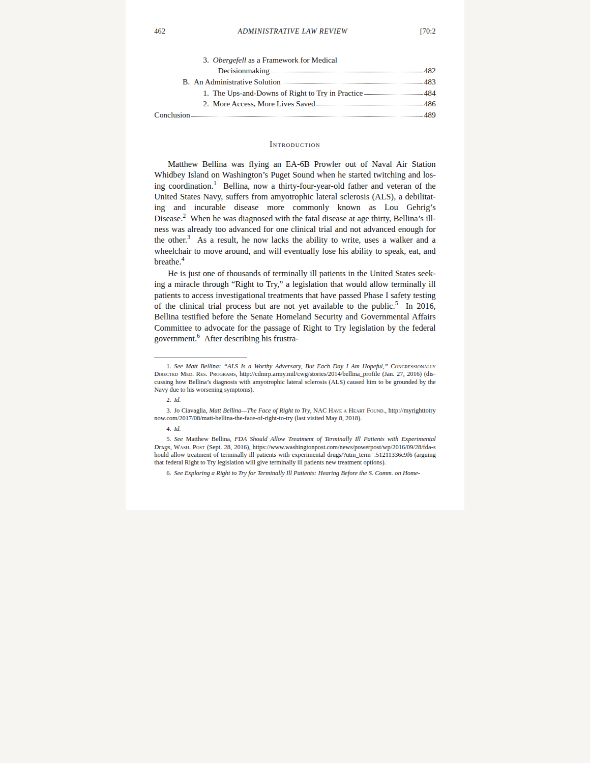462 Administrative Law Review [70:2
3. Obergefell as a Framework for Medical
Decisionmaking 482
B. An Administrative Solution 483
1. The Ups-and-Downs of Right to Try in Practice 484
2. More Access, More Lives Saved 486
Conclusion 489
Introduction
Matthew Bellina was flying an EA-6B Prowler out of Naval Air Station Whidbey Island on Washington’s Puget Sound when he started twitching and losing coordination.1 Bellina, now a thirty-four-year-old father and veteran of the United States Navy, suffers from amyotrophic lateral sclerosis (ALS), a debilitating and incurable disease more commonly known as Lou Gehrig’s Disease.2 When he was diagnosed with the fatal disease at age thirty, Bellina’s illness was already too advanced for one clinical trial and not advanced enough for the other.3 As a result, he now lacks the ability to write, uses a walker and a wheelchair to move around, and will eventually lose his ability to speak, eat, and breathe.4
He is just one of thousands of terminally ill patients in the United States seeking a miracle through “Right to Try,” a legislation that would allow terminally ill patients to access investigational treatments that have passed Phase I safety testing of the clinical trial process but are not yet available to the public.5 In 2016, Bellina testified before the Senate Homeland Security and Governmental Affairs Committee to advocate for the passage of Right to Try legislation by the federal government.6 After describing his frustra-
See Matt Bellina: “ALS Is a Worthy Adversary, But Each Day I Am Hopeful,” Congressionally Directed Med. Res. Programs, http://cdmrp.army.mil/cwg/stor​ies/2014/bellina_profile (Jan. 27, 2016) (discussing how Bellina’s diagnosis with amyotrophic lateral sclerosis (ALS) caused him to be grounded by the Navy due to his worsening symptoms).
Id.
Jo Ciavaglia, Matt Bellina—The Face of Right to Try, NAC Have a Heart Found., http://myrighttotrynow.com/2017/08/matt-bellina-the-face-of-right-to-try (last visited May 8, 2018).
Id.
See Matthew Bellina, FDA Should Allow Treatment of Terminally Ill Patients with Experimental Drugs, Wash. Post (Sept. 28, 2016), https://www.washingtonpost.com/​news/powerpost/wp/2016/09/28/fda-should-allow-treatment-of-terminally-ill-patients-wi​th-experimental-drugs/?utm_term=.51211336c9f6 (arguing that federal Right to Try legislation will give terminally ill patients new treatment options).
See Exploring a Right to Try for Terminally Ill Patients: Hearing Before the S. Comm. on Home-